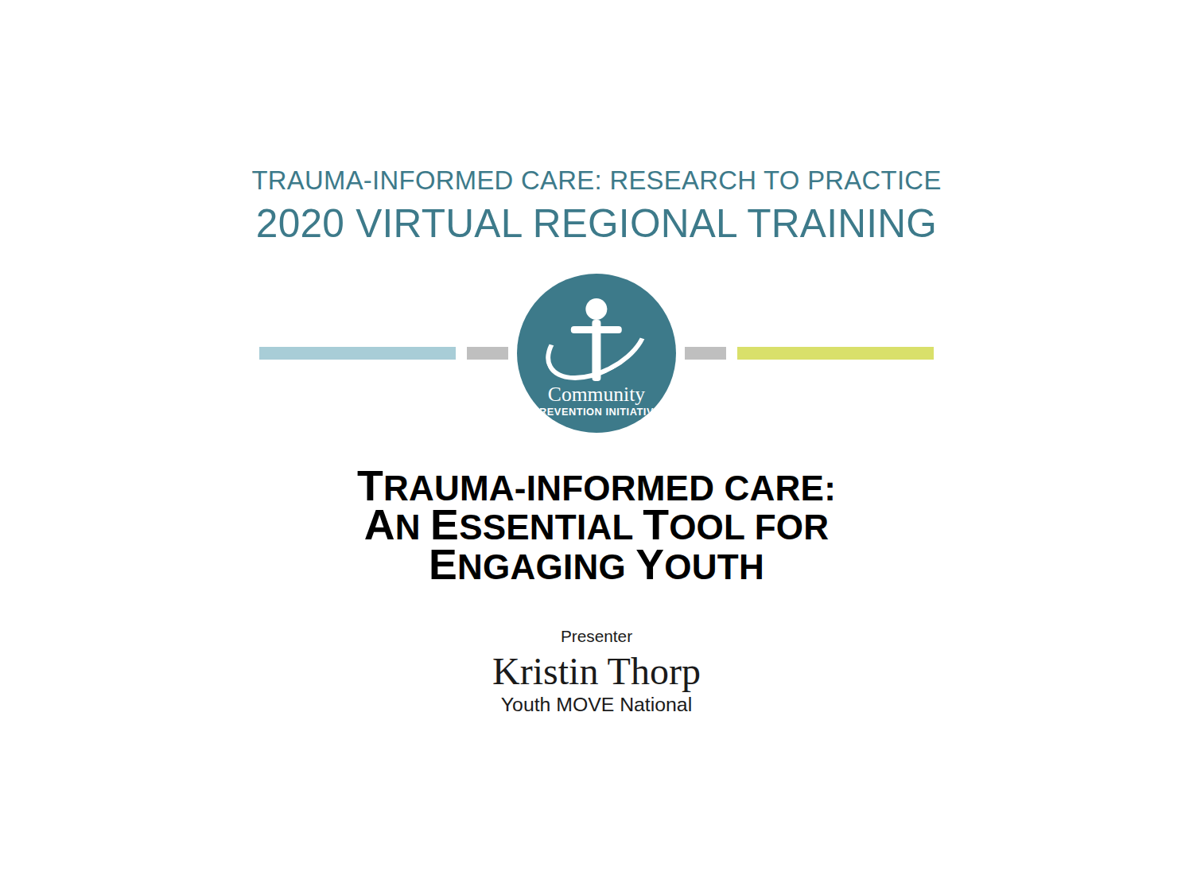Trauma-informed Care: Research to Practice
2020 Virtual Regional Training
Community Prevention Initiative
TRAUMA-INFORMED CARE: AN ESSENTIAL TOOL FOR ENGAGING YOUTH
Presenter
Kristin Thorp
Youth MOVE National